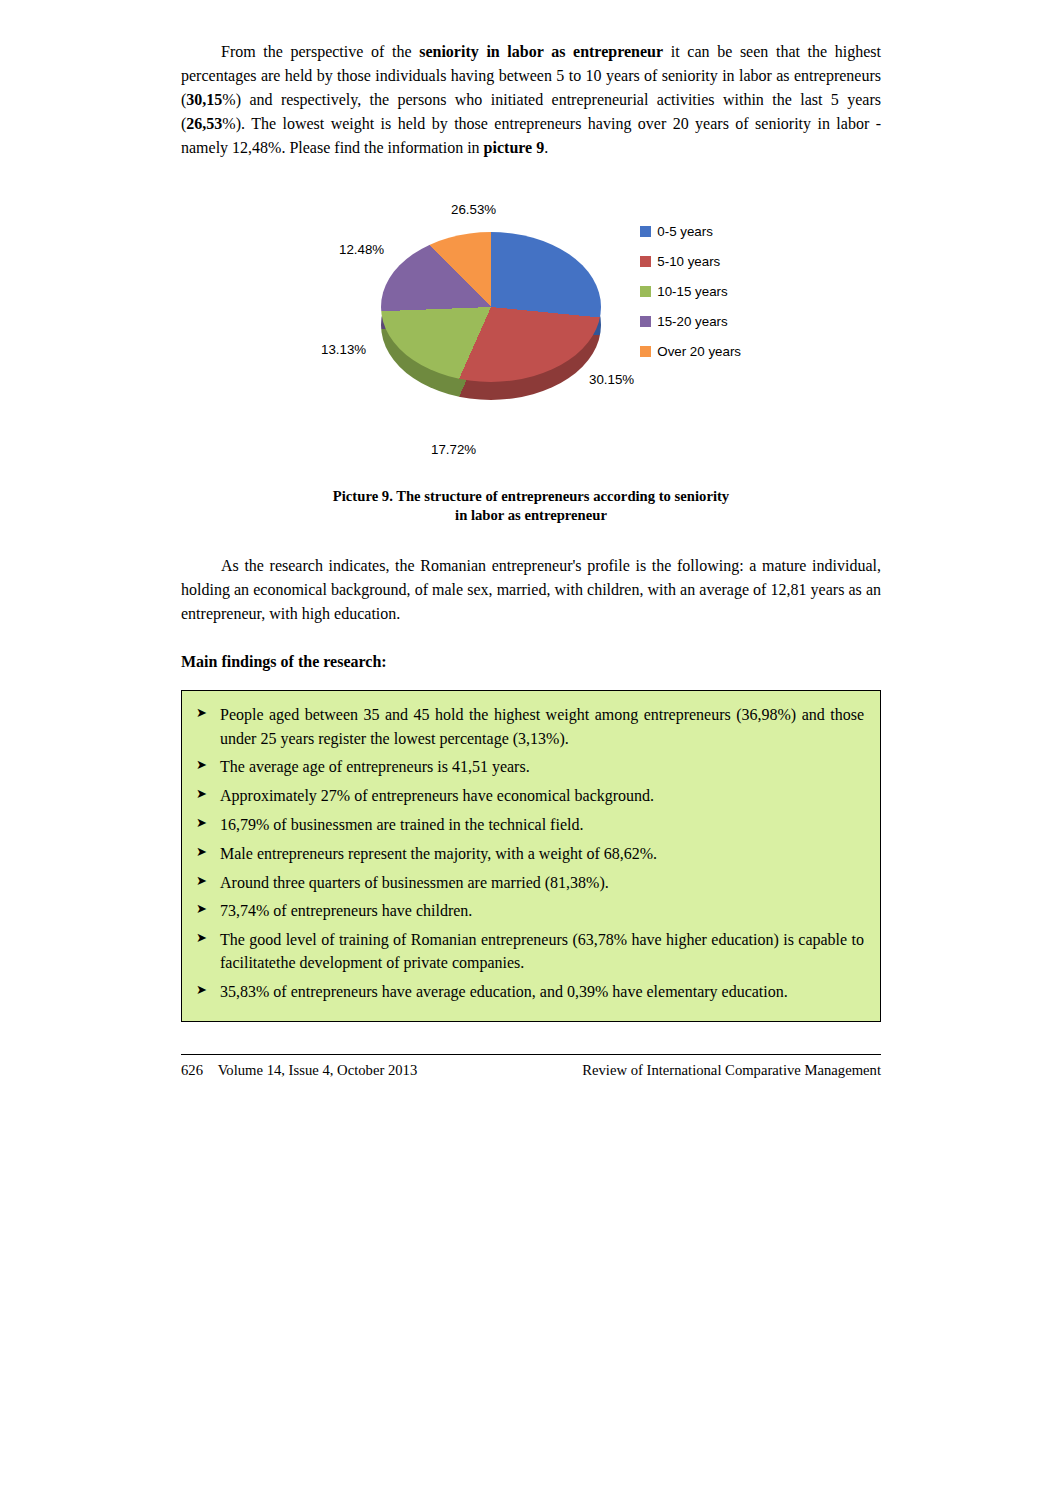From the perspective of the seniority in labor as entrepreneur it can be seen that the highest percentages are held by those individuals having between 5 to 10 years of seniority in labor as entrepreneurs (30,15%) and respectively, the persons who initiated entrepreneurial activities within the last 5 years (26,53%). The lowest weight is held by those entrepreneurs having over 20 years of seniority in labor - namely 12,48%. Please find the information in picture 9.
26.53%
12.48%
13.13%
17.72%
30.15%
0-5 years
5-10 years
10-15 years
15-20 years
Over 20 years
Picture 9. The structure of entrepreneurs according to seniority
in labor as entrepreneur
As the research indicates, the Romanian entrepreneur's profile is the following: a mature individual, holding an economical background, of male sex, married, with children, with an average of 12,81 years as an entrepreneur, with high education.
Main findings of the research:
People aged between 35 and 45 hold the highest weight among entrepreneurs (36,98%) and those under 25 years register the lowest percentage (3,13%).
The average age of entrepreneurs is 41,51 years.
Approximately 27% of entrepreneurs have economical background.
16,79% of businessmen are trained in the technical field.
Male entrepreneurs represent the majority, with a weight of 68,62%.
Around three quarters of businessmen are married (81,38%).
73,74% of entrepreneurs have children.
The good level of training of Romanian entrepreneurs (63,78% have higher education) is capable to facilitatethe development of private companies.
35,83% of entrepreneurs have average education, and 0,39% have elementary education.
626 Volume 14, Issue 4, October 2013 Review of International Comparative Management